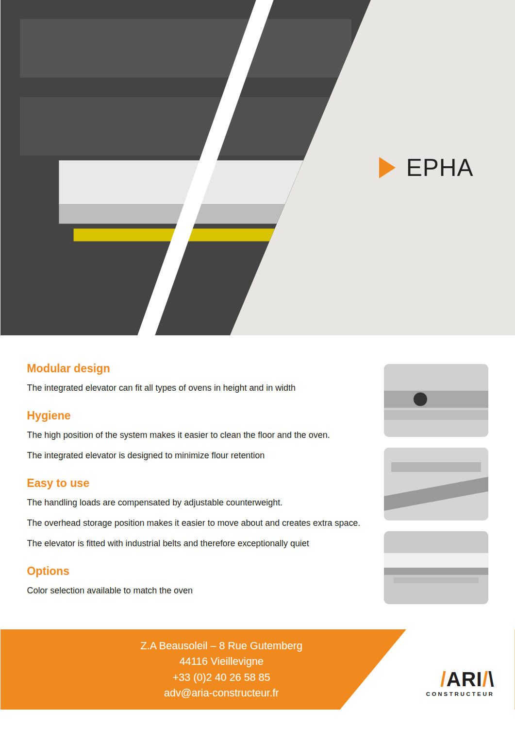EPHA
Modular design
The integrated elevator can fit all types of ovens in height and in width
Hygiene
The high position of the system makes it easier to clean the floor and the oven.
The integrated elevator is designed to minimize flour retention
Easy to use
The handling loads are compensated by adjustable counterweight.
The overhead storage position makes it easier to move about and creates extra space.
The elevator is fitted with industrial belts and therefore exceptionally quiet
Options
Color selection available to match the oven
Z.A Beausoleil – 8 Rue Gutemberg
44116 Vieillevigne
+33 (0)2 40 26 58 85
adv@aria-constructeur.fr
/ARI/\ CONSTRUCTEUR